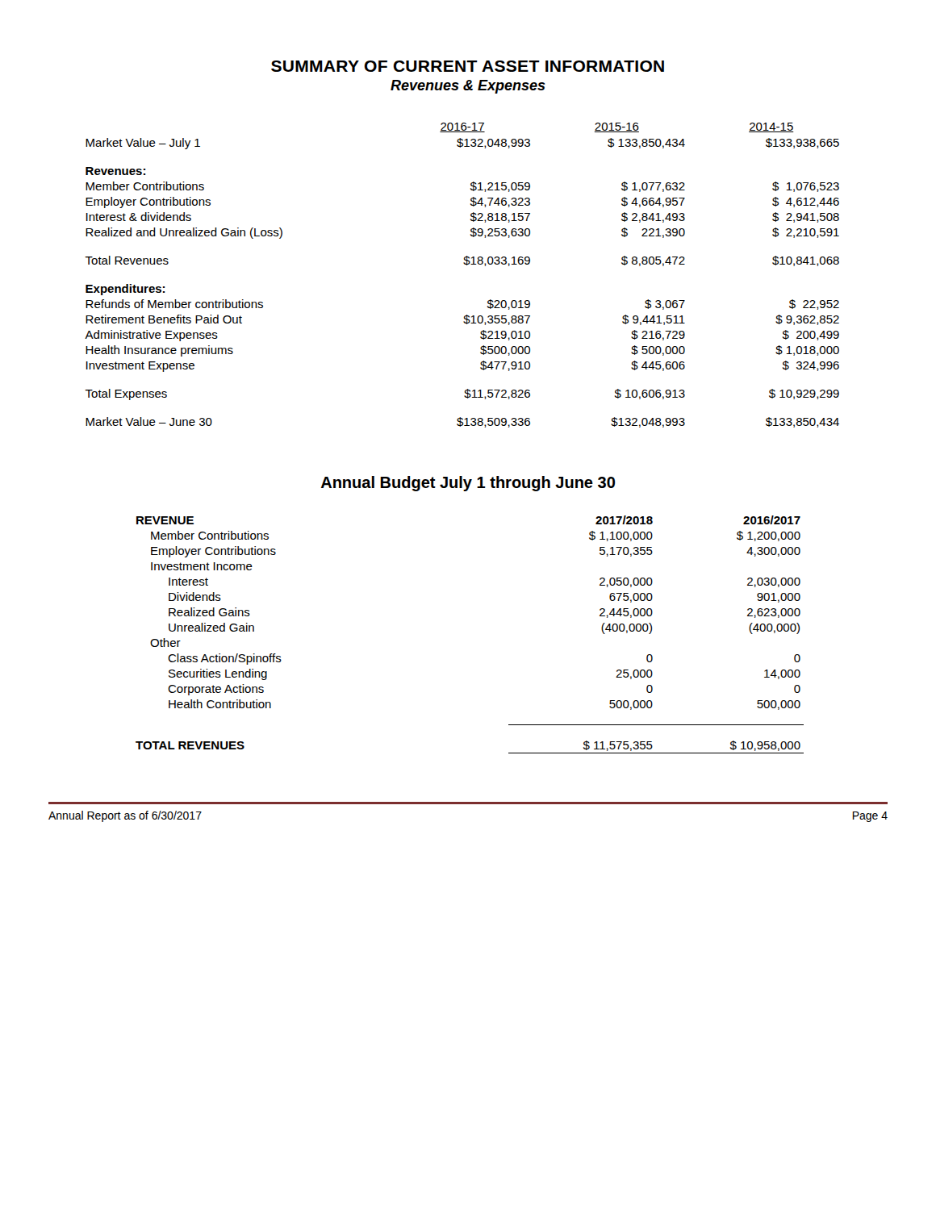SUMMARY OF CURRENT ASSET INFORMATION
Revenues & Expenses
| | 2016-17 | 2015-16 | 2014-15 |
| Market Value – July 1 | $132,048,993 | $ 133,850,434 | $133,938,665 |
| Revenues: | | | |
| Member Contributions | $1,215,059 | $ 1,077,632 | $ 1,076,523 |
| Employer Contributions | $4,746,323 | $ 4,664,957 | $ 4,612,446 |
| Interest & dividends | $2,818,157 | $ 2,841,493 | $ 2,941,508 |
| Realized and Unrealized Gain (Loss) | $9,253,630 | $ 221,390 | $ 2,210,591 |
| Total Revenues | $18,033,169 | $ 8,805,472 | $10,841,068 |
| Expenditures: | | | |
| Refunds of Member contributions | $20,019 | $ 3,067 | $ 22,952 |
| Retirement Benefits Paid Out | $10,355,887 | $ 9,441,511 | $ 9,362,852 |
| Administrative Expenses | $219,010 | $ 216,729 | $ 200,499 |
| Health Insurance premiums | $500,000 | $ 500,000 | $ 1,018,000 |
| Investment Expense | $477,910 | $ 445,606 | $ 324,996 |
| Total Expenses | $11,572,826 | $ 10,606,913 | $ 10,929,299 |
| Market Value – June 30 | $138,509,336 | $132,048,993 | $133,850,434 |
Annual Budget July 1 through June 30
| REVENUE | 2017/2018 | 2016/2017 |
| Member Contributions | $ 1,100,000 | $ 1,200,000 |
| Employer Contributions | 5,170,355 | 4,300,000 |
| Investment Income | | |
| Interest | 2,050,000 | 2,030,000 |
| Dividends | 675,000 | 901,000 |
| Realized Gains | 2,445,000 | 2,623,000 |
| Unrealized Gain | (400,000) | (400,000) |
| Other | | |
| Class Action/Spinoffs | 0 | 0 |
| Securities Lending | 25,000 | 14,000 |
| Corporate Actions | 0 | 0 |
| Health Contribution | 500,000 | 500,000 |
| TOTAL REVENUES | $ 11,575,355 | $ 10,958,000 |
Annual Report as of 6/30/2017 Page 4